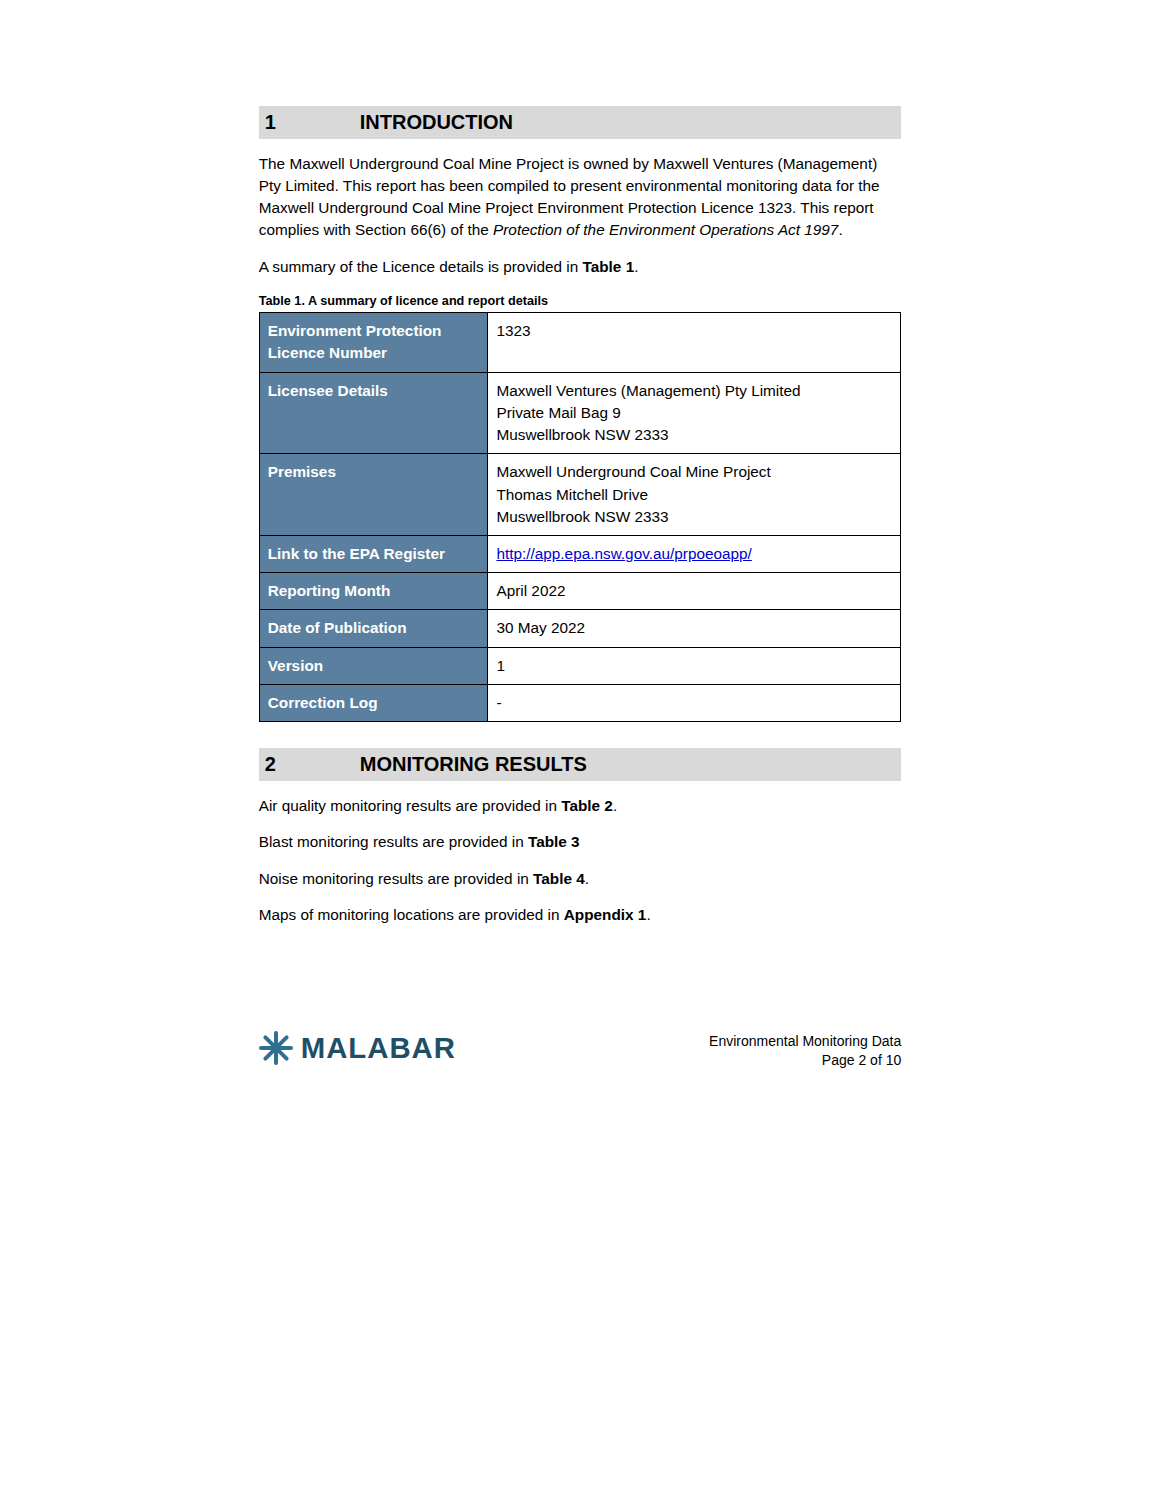1 INTRODUCTION
The Maxwell Underground Coal Mine Project is owned by Maxwell Ventures (Management) Pty Limited. This report has been compiled to present environmental monitoring data for the Maxwell Underground Coal Mine Project Environment Protection Licence 1323. This report complies with Section 66(6) of the Protection of the Environment Operations Act 1997.
A summary of the Licence details is provided in Table 1.
Table 1. A summary of licence and report details
| Environment Protection Licence Number | 1323 |
| Licensee Details | Maxwell Ventures (Management) Pty Limited Private Mail Bag 9 Muswellbrook NSW 2333 |
| Premises | Maxwell Underground Coal Mine Project Thomas Mitchell Drive Muswellbrook NSW 2333 |
| Link to the EPA Register | http://app.epa.nsw.gov.au/prpoeoapp/ |
| Reporting Month | April 2022 |
| Date of Publication | 30 May 2022 |
| Version | 1 |
| Correction Log | - |
2 MONITORING RESULTS
Air quality monitoring results are provided in Table 2.
Blast monitoring results are provided in Table 3
Noise monitoring results are provided in Table 4.
Maps of monitoring locations are provided in Appendix 1.
MALABAR
Environmental Monitoring Data
Page 2 of 10